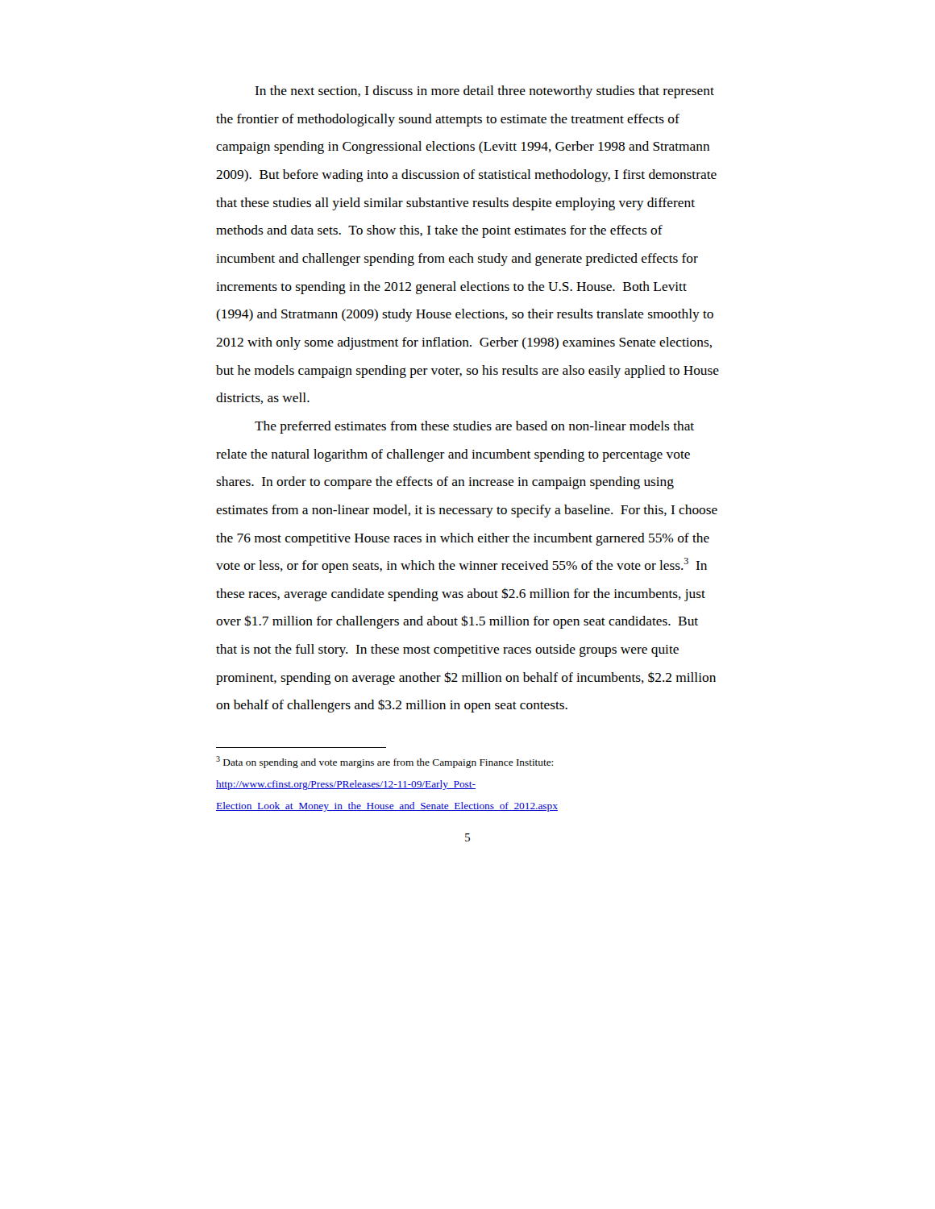In the next section, I discuss in more detail three noteworthy studies that represent the frontier of methodologically sound attempts to estimate the treatment effects of campaign spending in Congressional elections (Levitt 1994, Gerber 1998 and Stratmann 2009). But before wading into a discussion of statistical methodology, I first demonstrate that these studies all yield similar substantive results despite employing very different methods and data sets. To show this, I take the point estimates for the effects of incumbent and challenger spending from each study and generate predicted effects for increments to spending in the 2012 general elections to the U.S. House. Both Levitt (1994) and Stratmann (2009) study House elections, so their results translate smoothly to 2012 with only some adjustment for inflation. Gerber (1998) examines Senate elections, but he models campaign spending per voter, so his results are also easily applied to House districts, as well.
The preferred estimates from these studies are based on non-linear models that relate the natural logarithm of challenger and incumbent spending to percentage vote shares. In order to compare the effects of an increase in campaign spending using estimates from a non-linear model, it is necessary to specify a baseline. For this, I choose the 76 most competitive House races in which either the incumbent garnered 55% of the vote or less, or for open seats, in which the winner received 55% of the vote or less.3 In these races, average candidate spending was about $2.6 million for the incumbents, just over $1.7 million for challengers and about $1.5 million for open seat candidates. But that is not the full story. In these most competitive races outside groups were quite prominent, spending on average another $2 million on behalf of incumbents, $2.2 million on behalf of challengers and $3.2 million in open seat contests.
3 Data on spending and vote margins are from the Campaign Finance Institute:
http://www.cfinst.org/Press/PReleases/12-11-09/Early_Post-
Election_Look_at_Money_in_the_House_and_Senate_Elections_of_2012.aspx
5